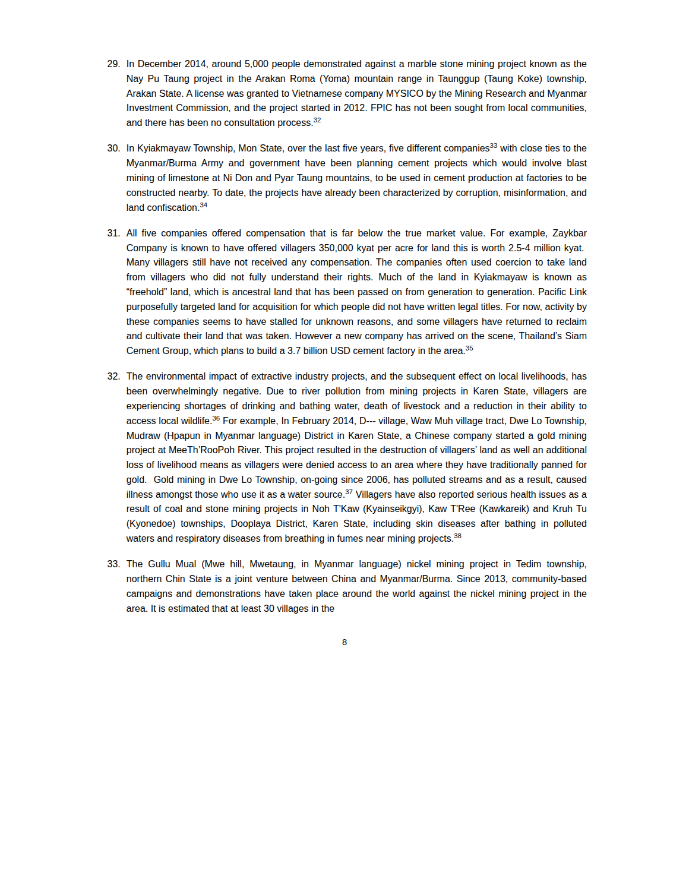In December 2014, around 5,000 people demonstrated against a marble stone mining project known as the Nay Pu Taung project in the Arakan Roma (Yoma) mountain range in Taunggup (Taung Koke) township, Arakan State. A license was granted to Vietnamese company MYSICO by the Mining Research and Myanmar Investment Commission, and the project started in 2012. FPIC has not been sought from local communities, and there has been no consultation process.32
In Kyiakmayaw Township, Mon State, over the last five years, five different companies33 with close ties to the Myanmar/Burma Army and government have been planning cement projects which would involve blast mining of limestone at Ni Don and Pyar Taung mountains, to be used in cement production at factories to be constructed nearby. To date, the projects have already been characterized by corruption, misinformation, and land confiscation.34
All five companies offered compensation that is far below the true market value. For example, Zaykbar Company is known to have offered villagers 350,000 kyat per acre for land this is worth 2.5-4 million kyat. Many villagers still have not received any compensation. The companies often used coercion to take land from villagers who did not fully understand their rights. Much of the land in Kyiakmayaw is known as “freehold” land, which is ancestral land that has been passed on from generation to generation. Pacific Link purposefully targeted land for acquisition for which people did not have written legal titles. For now, activity by these companies seems to have stalled for unknown reasons, and some villagers have returned to reclaim and cultivate their land that was taken. However a new company has arrived on the scene, Thailand’s Siam Cement Group, which plans to build a 3.7 billion USD cement factory in the area.35
The environmental impact of extractive industry projects, and the subsequent effect on local livelihoods, has been overwhelmingly negative. Due to river pollution from mining projects in Karen State, villagers are experiencing shortages of drinking and bathing water, death of livestock and a reduction in their ability to access local wildlife.36 For example, In February 2014, D--- village, Waw Muh village tract, Dwe Lo Township, Mudraw (Hpapun in Myanmar language) District in Karen State, a Chinese company started a gold mining project at MeeTh’RooPoh River. This project resulted in the destruction of villagers’ land as well an additional loss of livelihood means as villagers were denied access to an area where they have traditionally panned for gold. Gold mining in Dwe Lo Township, on-going since 2006, has polluted streams and as a result, caused illness amongst those who use it as a water source.37 Villagers have also reported serious health issues as a result of coal and stone mining projects in Noh T'Kaw (Kyainseikgyi), Kaw T'Ree (Kawkareik) and Kruh Tu (Kyonedoe) townships, Dooplaya District, Karen State, including skin diseases after bathing in polluted waters and respiratory diseases from breathing in fumes near mining projects.38
The Gullu Mual (Mwe hill, Mwetaung, in Myanmar language) nickel mining project in Tedim township, northern Chin State is a joint venture between China and Myanmar/Burma. Since 2013, community-based campaigns and demonstrations have taken place around the world against the nickel mining project in the area. It is estimated that at least 30 villages in the
8